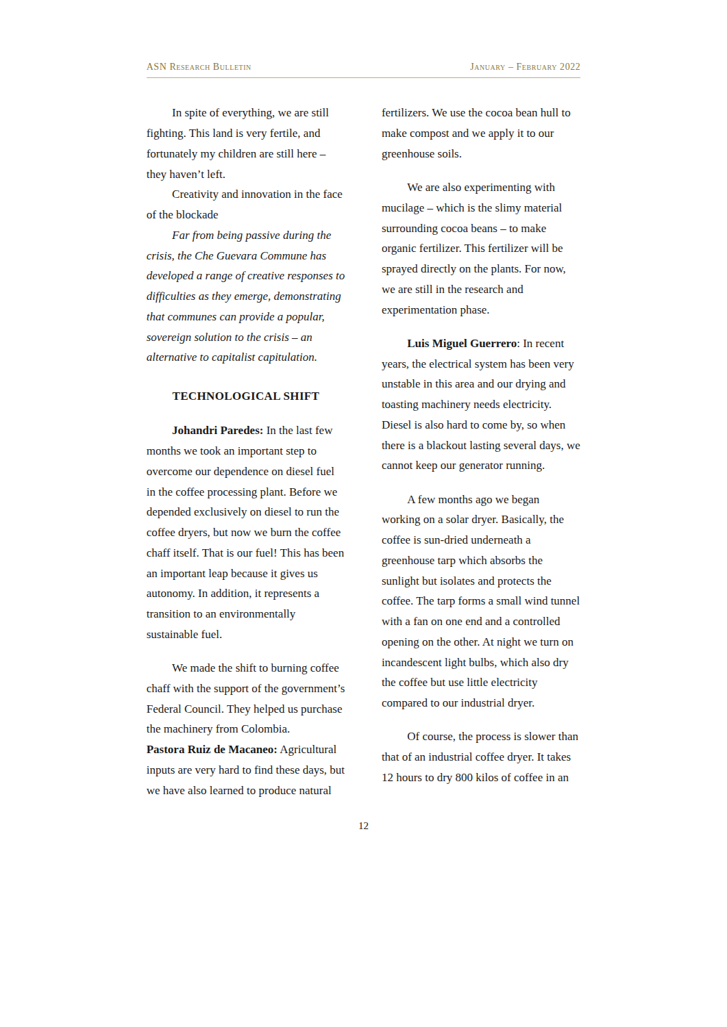ASN Research Bulletin January – February 2022
In spite of everything, we are still fighting. This land is very fertile, and fortunately my children are still here – they haven’t left.
Creativity and innovation in the face of the blockade
Far from being passive during the crisis, the Che Guevara Commune has developed a range of creative responses to difficulties as they emerge, demonstrating that communes can provide a popular, sovereign solution to the crisis – an alternative to capitalist capitulation.
TECHNOLOGICAL SHIFT
Johandri Paredes: In the last few months we took an important step to overcome our dependence on diesel fuel in the coffee processing plant. Before we depended exclusively on diesel to run the coffee dryers, but now we burn the coffee chaff itself. That is our fuel! This has been an important leap because it gives us autonomy. In addition, it represents a transition to an environmentally sustainable fuel.
We made the shift to burning coffee chaff with the support of the government’s Federal Council. They helped us purchase the machinery from Colombia.
Pastora Ruiz de Macaneo: Agricultural inputs are very hard to find these days, but we have also learned to produce natural fertilizers. We use the cocoa bean hull to make compost and we apply it to our greenhouse soils.
We are also experimenting with mucilage – which is the slimy material surrounding cocoa beans – to make organic fertilizer. This fertilizer will be sprayed directly on the plants. For now, we are still in the research and experimentation phase.
Luis Miguel Guerrero: In recent years, the electrical system has been very unstable in this area and our drying and toasting machinery needs electricity. Diesel is also hard to come by, so when there is a blackout lasting several days, we cannot keep our generator running.
A few months ago we began working on a solar dryer. Basically, the coffee is sun-dried underneath a greenhouse tarp which absorbs the sunlight but isolates and protects the coffee. The tarp forms a small wind tunnel with a fan on one end and a controlled opening on the other. At night we turn on incandescent light bulbs, which also dry the coffee but use little electricity compared to our industrial dryer.
Of course, the process is slower than that of an industrial coffee dryer. It takes 12 hours to dry 800 kilos of coffee in an
12